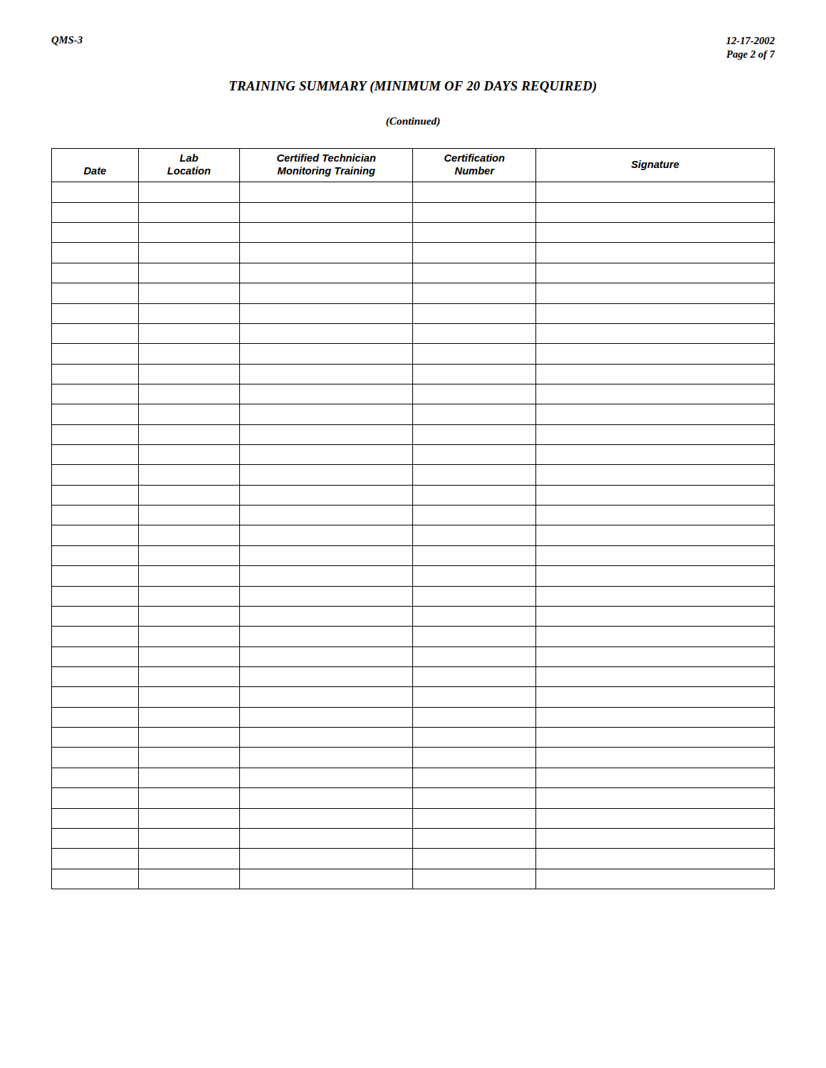QMS-3
12-17-2002
Page 2 of 7
TRAINING SUMMARY (MINIMUM OF 20 DAYS REQUIRED)
(Continued)
| Date | Lab Location | Certified Technician Monitoring Training | Certification Number | Signature |
| --- | --- | --- | --- | --- |